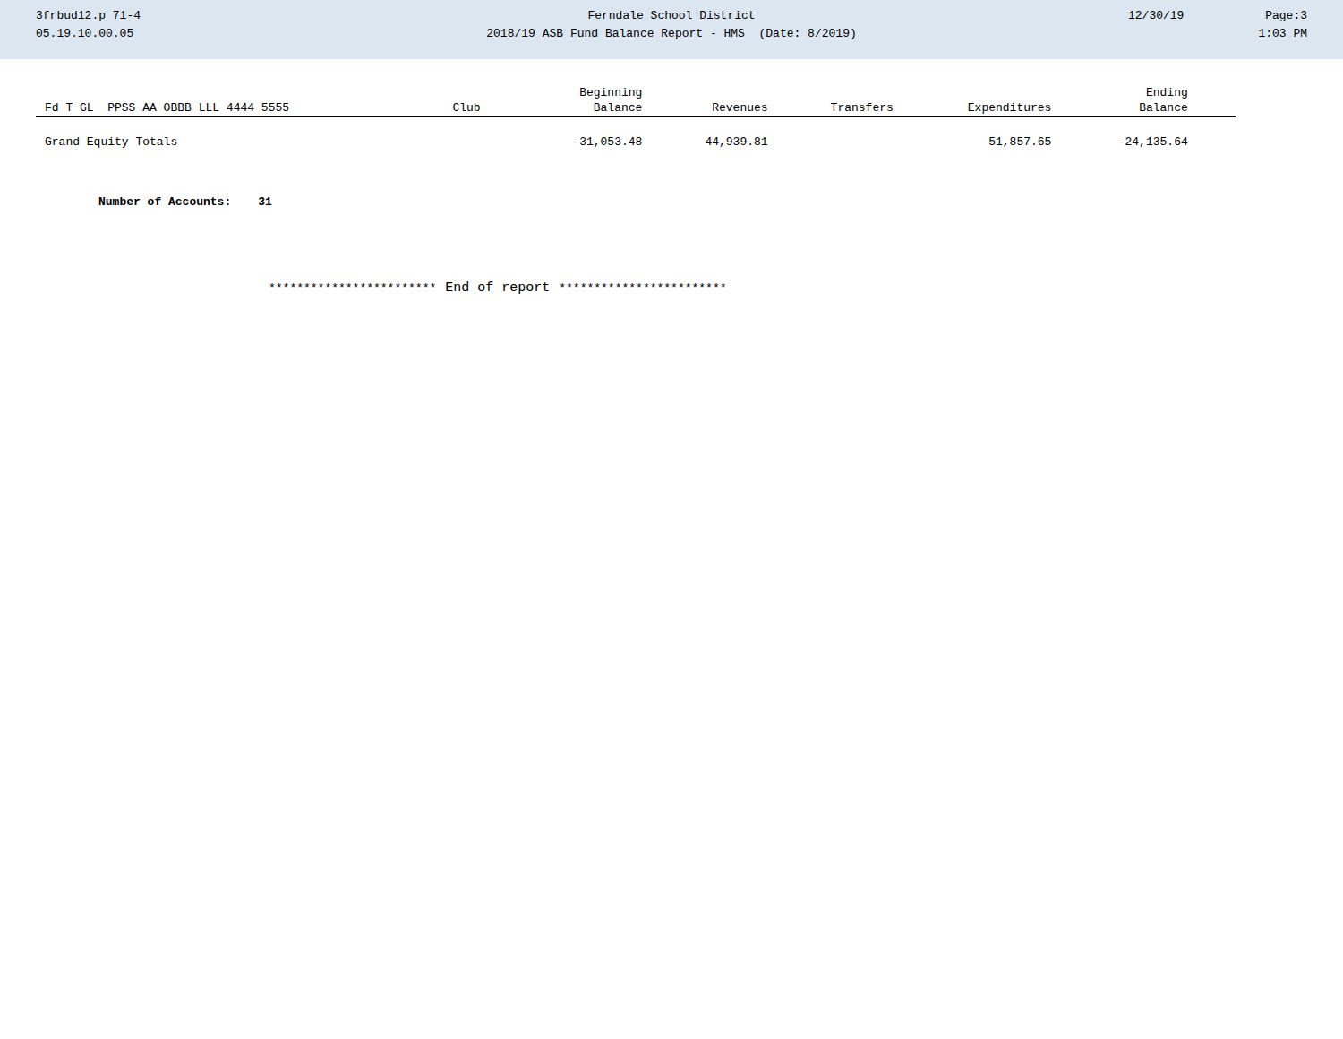3frbud12.p 71-4
05.19.10.00.05
Ferndale School District
2018/19 ASB Fund Balance Report - HMS (Date: 8/2019)
12/30/19 Page:3
1:03 PM
| | | Beginning | | | | Ending | |
| --- | --- | --- | --- | --- | --- | --- | --- |
| Fd T GL PPSS AA OBBB LLL 4444 5555 | Club | Balance | Revenues | Transfers | Expenditures | Balance | |
| Grand Equity Totals | | -31,053.48 | 44,939.81 | | 51,857.65 | -24,135.64 | |
Number of Accounts:31
************************End of report************************